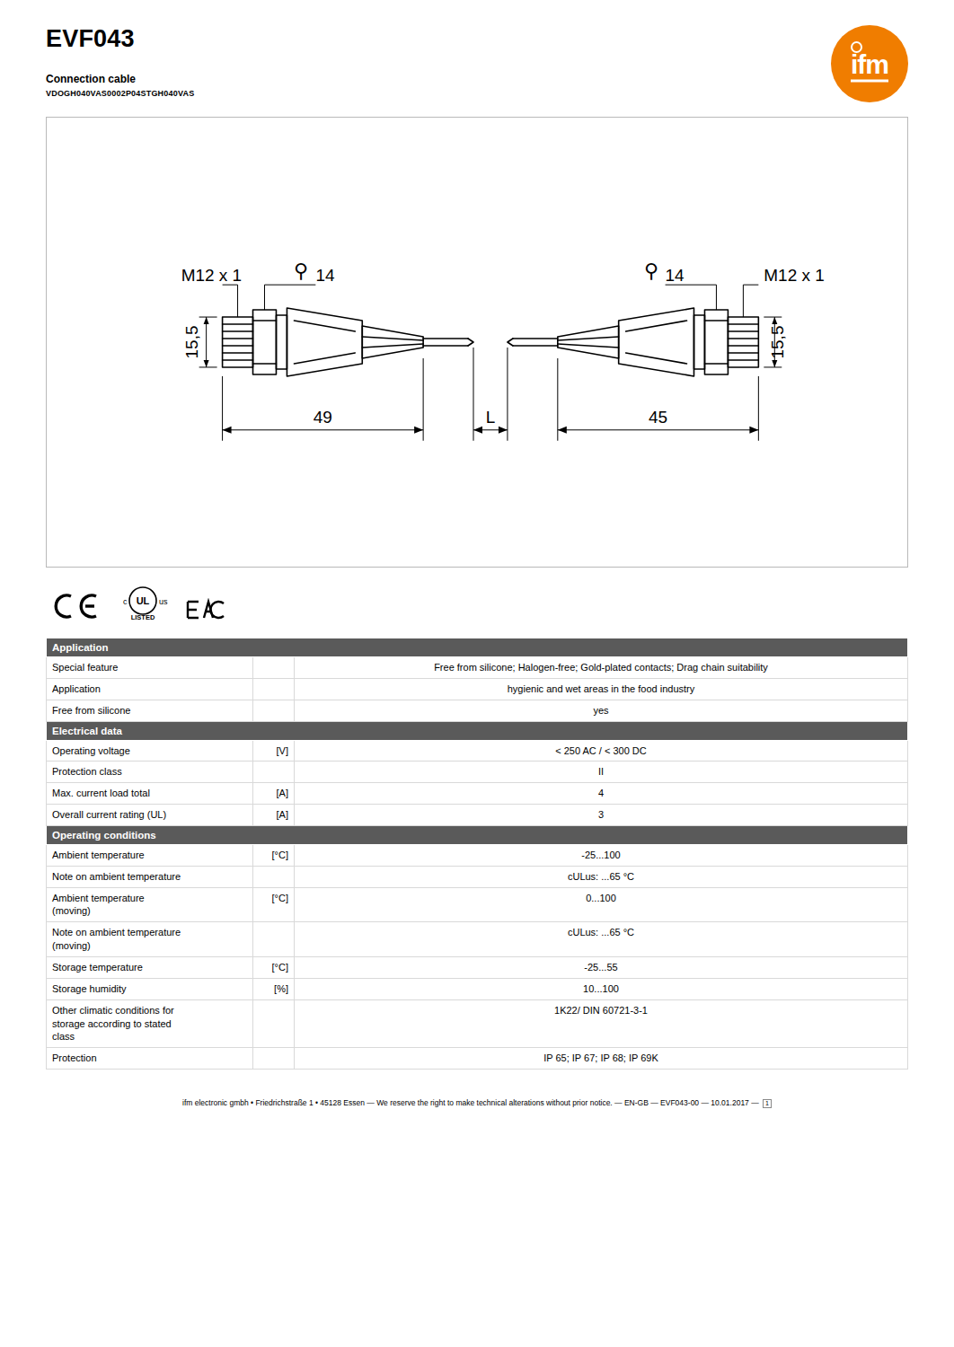EVF043
Connection cable
VDOGH040VAS0002P04STGH040VAS
ifm
M12 x 1 M12 x 1 ⚲ 14 ⚲ 14 15,5 15,5 49 L 45
c us UL LISTED
| Application |
| --- |
| Special feature | | Free from silicone; Halogen-free; Gold-plated contacts; Drag chain suitability |
| Application | | hygienic and wet areas in the food industry |
| Free from silicone | | yes |
| Electrical data |
| Operating voltage | [V] | < 250 AC / < 300 DC |
| Protection class | | II |
| Max. current load total | [A] | 4 |
| Overall current rating (UL) | [A] | 3 |
| Operating conditions |
| Ambient temperature | [°C] | -25...100 |
| Note on ambient temperature | | cULus: ...65 °C |
| Ambient temperature (moving) | [°C] | 0...100 |
| Note on ambient temperature (moving) | | cULus: ...65 °C |
| Storage temperature | [°C] | -25...55 |
| Storage humidity | [%] | 10...100 |
| Other climatic conditions for storage according to stated class | | 1K22/ DIN 60721-3-1 |
| Protection | | IP 65; IP 67; IP 68; IP 69K |
ifm electronic gmbh • Friedrichstraße 1 • 45128 Essen — We reserve the right to make technical alterations without prior notice. — EN-GB — EVF043-00 — 10.01.2017 — 1